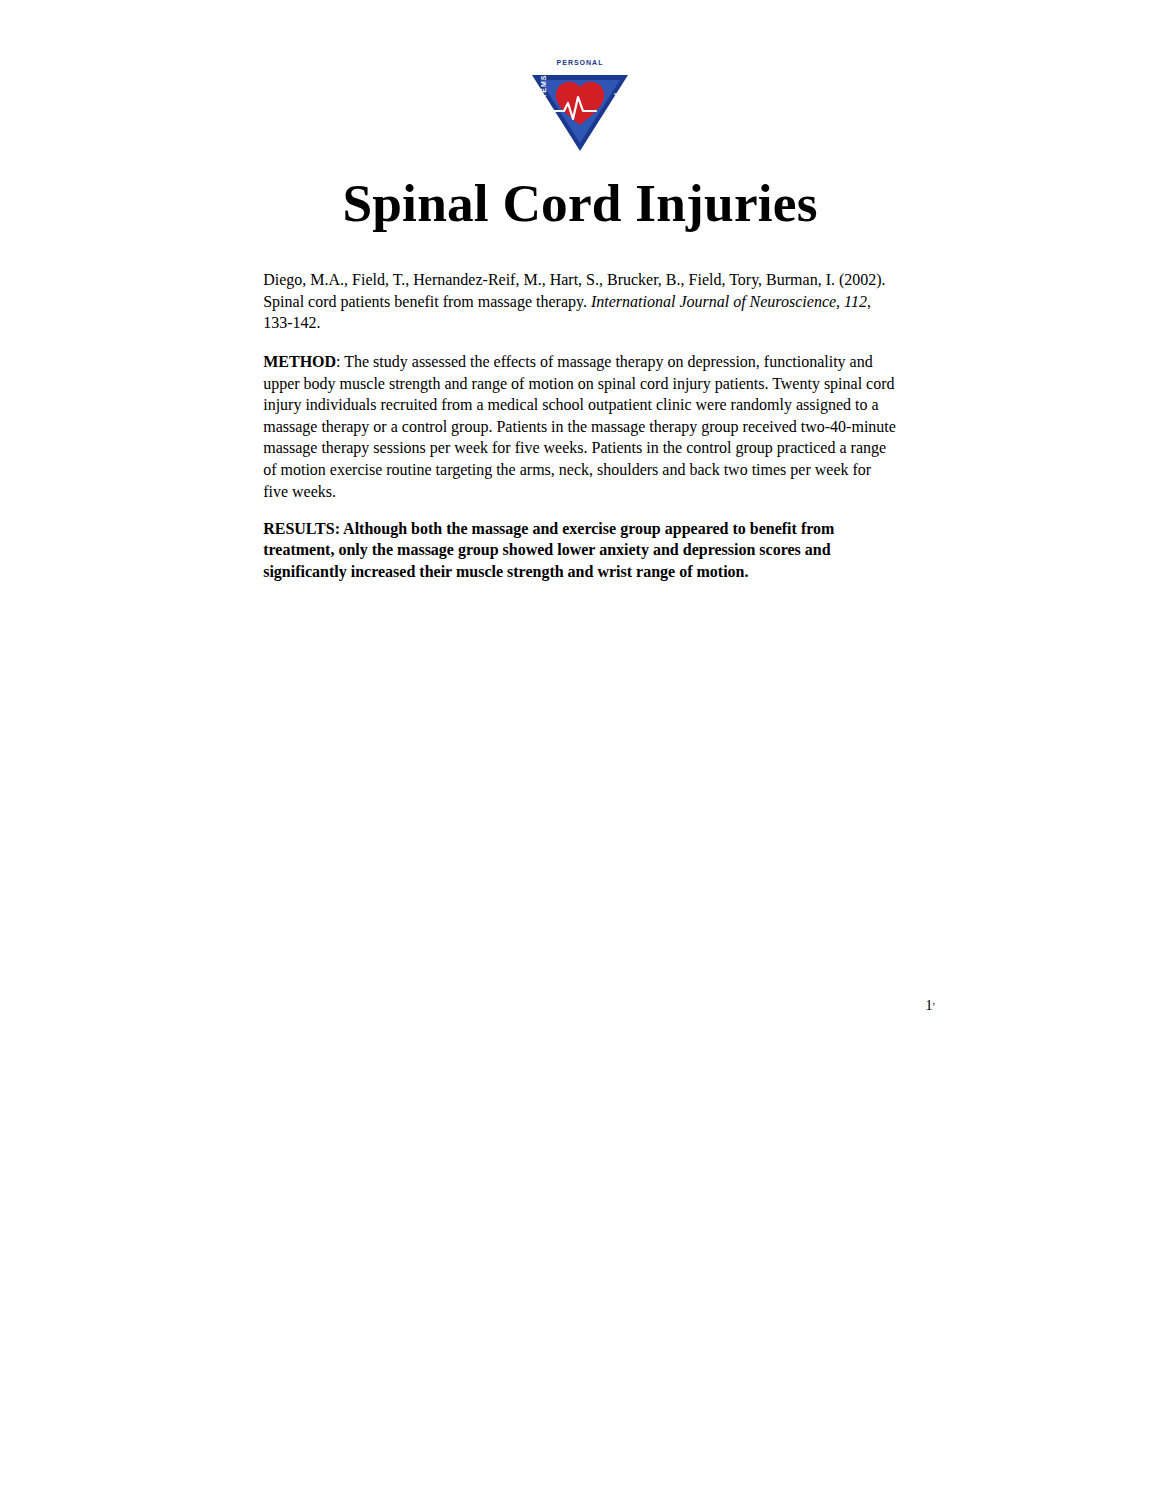PERSONAL SYSTEMS FITNESS
Spinal Cord Injuries
Diego, M.A., Field, T., Hernandez-Reif, M., Hart, S., Brucker, B., Field, Tory, Burman, I. (2002). Spinal cord patients benefit from massage therapy. International Journal of Neuroscience, 112, 133-142.
METHOD: The study assessed the effects of massage therapy on depression, functionality and upper body muscle strength and range of motion on spinal cord injury patients. Twenty spinal cord injury individuals recruited from a medical school outpatient clinic were randomly assigned to a massage therapy or a control group. Patients in the massage therapy group received two-40-minute massage therapy sessions per week for five weeks. Patients in the control group practiced a range of motion exercise routine targeting the arms, neck, shoulders and back two times per week for five weeks.
RESULTS: Although both the massage and exercise group appeared to benefit from treatment, only the massage group showed lower anxiety and depression scores and significantly increased their muscle strength and wrist range of motion.
1,